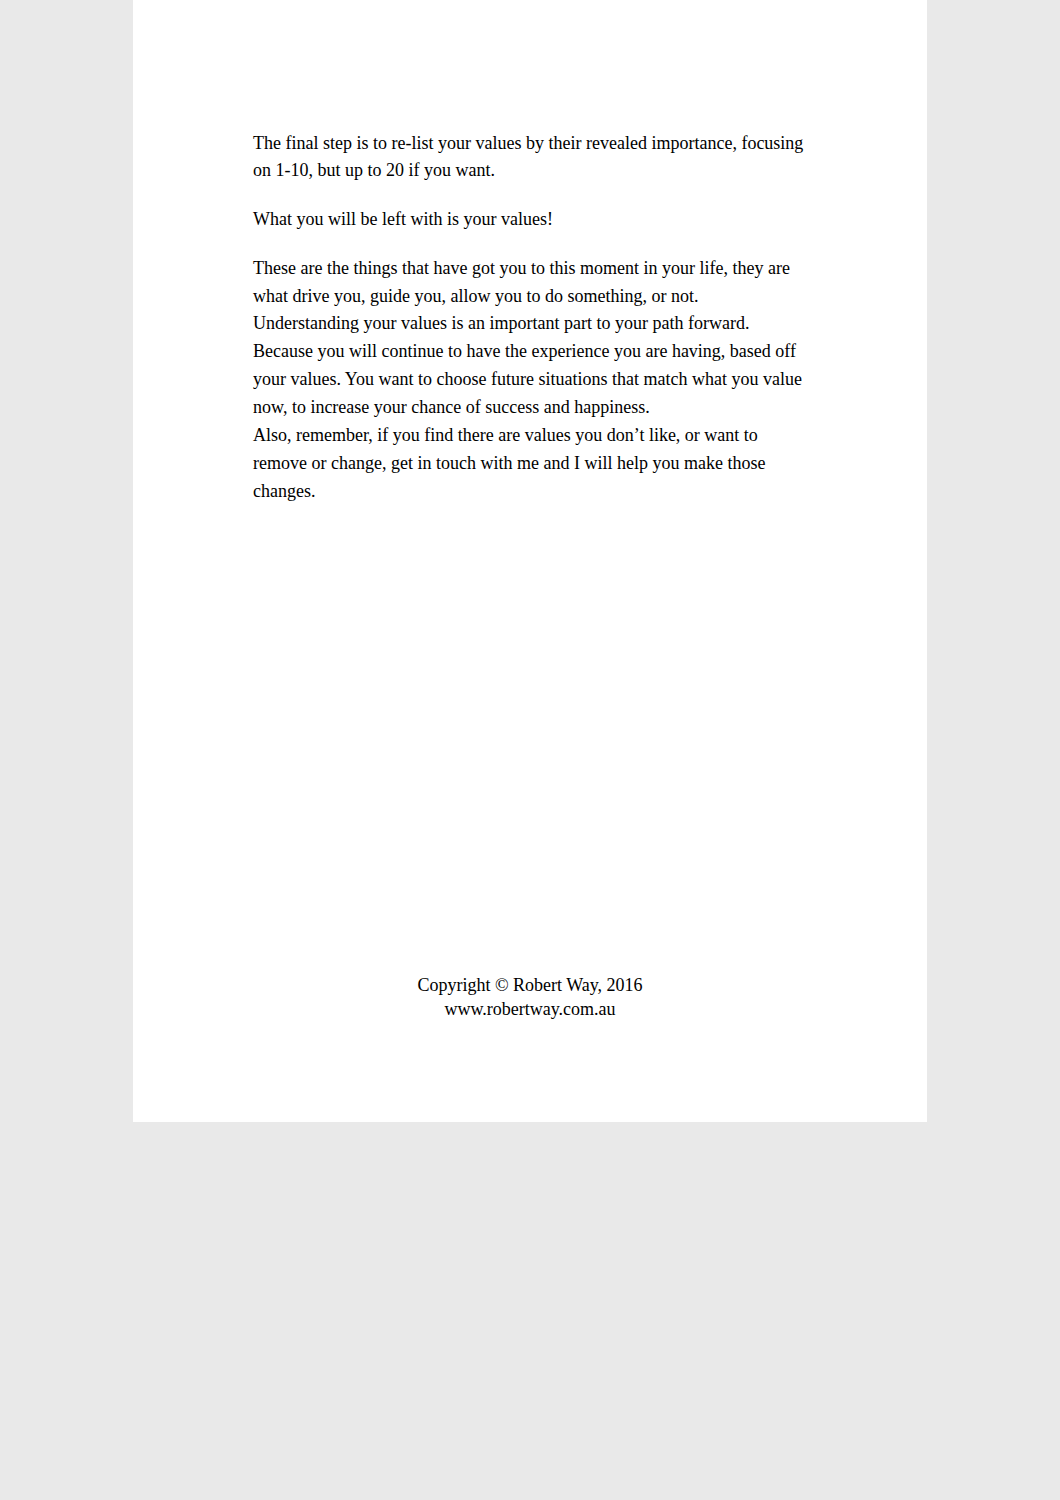The final step is to re-list your values by their revealed importance, focusing on 1-10, but up to 20 if you want.
What you will be left with is your values!
These are the things that have got you to this moment in your life, they are what drive you, guide you, allow you to do something, or not. Understanding your values is an important part to your path forward. Because you will continue to have the experience you are having, based off your values. You want to choose future situations that match what you value now, to increase your chance of success and happiness.
Also, remember, if you find there are values you don’t like, or want to remove or change, get in touch with me and I will help you make those changes.
Copyright © Robert Way, 2016 www.robertway.com.au